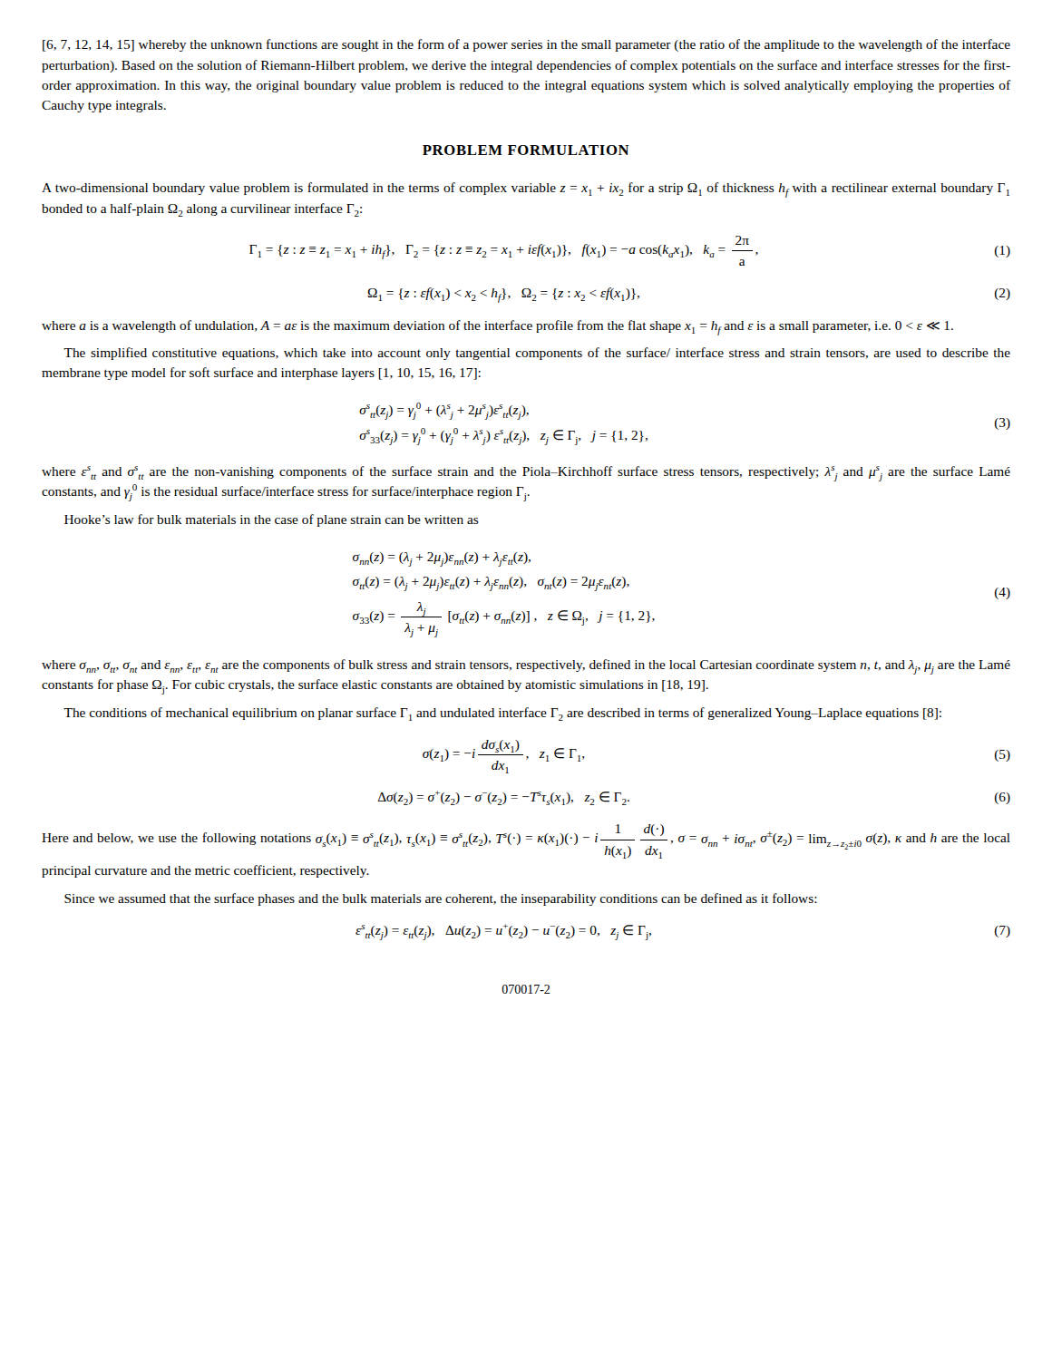[6, 7, 12, 14, 15] whereby the unknown functions are sought in the form of a power series in the small parameter (the ratio of the amplitude to the wavelength of the interface perturbation). Based on the solution of Riemann-Hilbert problem, we derive the integral dependencies of complex potentials on the surface and interface stresses for the first-order approximation. In this way, the original boundary value problem is reduced to the integral equations system which is solved analytically employing the properties of Cauchy type integrals.
PROBLEM FORMULATION
A two-dimensional boundary value problem is formulated in the terms of complex variable z = x1 + ix2 for a strip Ω1 of thickness hf with a rectilinear external boundary Γ1 bonded to a half-plain Ω2 along a curvilinear interface Γ2:
Γ1 = {z : z ≡ z1 = x1 + ihf}, Γ2 = {z : z ≡ z2 = x1 + iεf(x1)}, f(x1) = −a cos(kax1), ka = 2π a,
(1)
Ω1 = {z : εf(x1) < x2 < hf}, Ω2 = {z : x2 < εf(x1)},
(2)
where a is a wavelength of undulation, A = aε is the maximum deviation of the interface profile from the flat shape x1 = hf and ε is a small parameter, i.e. 0 < ε ≪ 1.
The simplified constitutive equations, which take into account only tangential components of the surface/ interface stress and strain tensors, are used to describe the membrane type model for soft surface and interphase layers [1, 10, 15, 16, 17]:
σstt(zj) = γj0 + (λsj + 2μsj)εstt(zj),
σs33(zj) = γj0 + (γj0 + λsj) εstt(zj), zj ∈ Γj, j = {1, 2},
(3)
where εstt and σstt are the non-vanishing components of the surface strain and the Piola–Kirchhoff surface stress tensors, respectively; λsj and μsj are the surface Lamé constants, and γj0 is the residual surface/interface stress for surface/interphace region Γj.
Hooke’s law for bulk materials in the case of plane strain can be written as
σnn(z) = (λj + 2μj)εnn(z) + λjεtt(z),
σtt(z) = (λj + 2μj)εtt(z) + λjεnn(z), σnt(z) = 2μjεnt(z),
σ33(z) = λj λj + μj [σtt(z) + σnn(z)] , z ∈ Ωj, j = {1, 2},
(4)
where σnn, σtt, σnt and εnn, εtt, εnt are the components of bulk stress and strain tensors, respectively, defined in the local Cartesian coordinate system n, t, and λj, μj are the Lamé constants for phase Ωj. For cubic crystals, the surface elastic constants are obtained by atomistic simulations in [18, 19].
The conditions of mechanical equilibrium on planar surface Γ1 and undulated interface Γ2 are described in terms of generalized Young–Laplace equations [8]:
σ(z1) = −idσs(x1) dx1, z1 ∈ Γ1,
(5)
Δσ(z2) = σ+(z2) − σ−(z2) = −Tsτs(x1), z2 ∈ Γ2.
(6)
Here and below, we use the following notations σs(x1) ≡ σstt(z1), τs(x1) ≡ σstt(z2), Ts(·) = κ(x1)(·) − i 1 h(x1) d(·) dx1, σ = σnn + iσnt, σ±(z2) = limz→z2±i0 σ(z), κ and h are the local principal curvature and the metric coefficient, respectively.
Since we assumed that the surface phases and the bulk materials are coherent, the inseparability conditions can be defined as it follows:
εstt(zj) = εtt(zj), Δu(z2) = u+(z2) − u−(z2) = 0, zj ∈ Γj,
(7)
070017-2